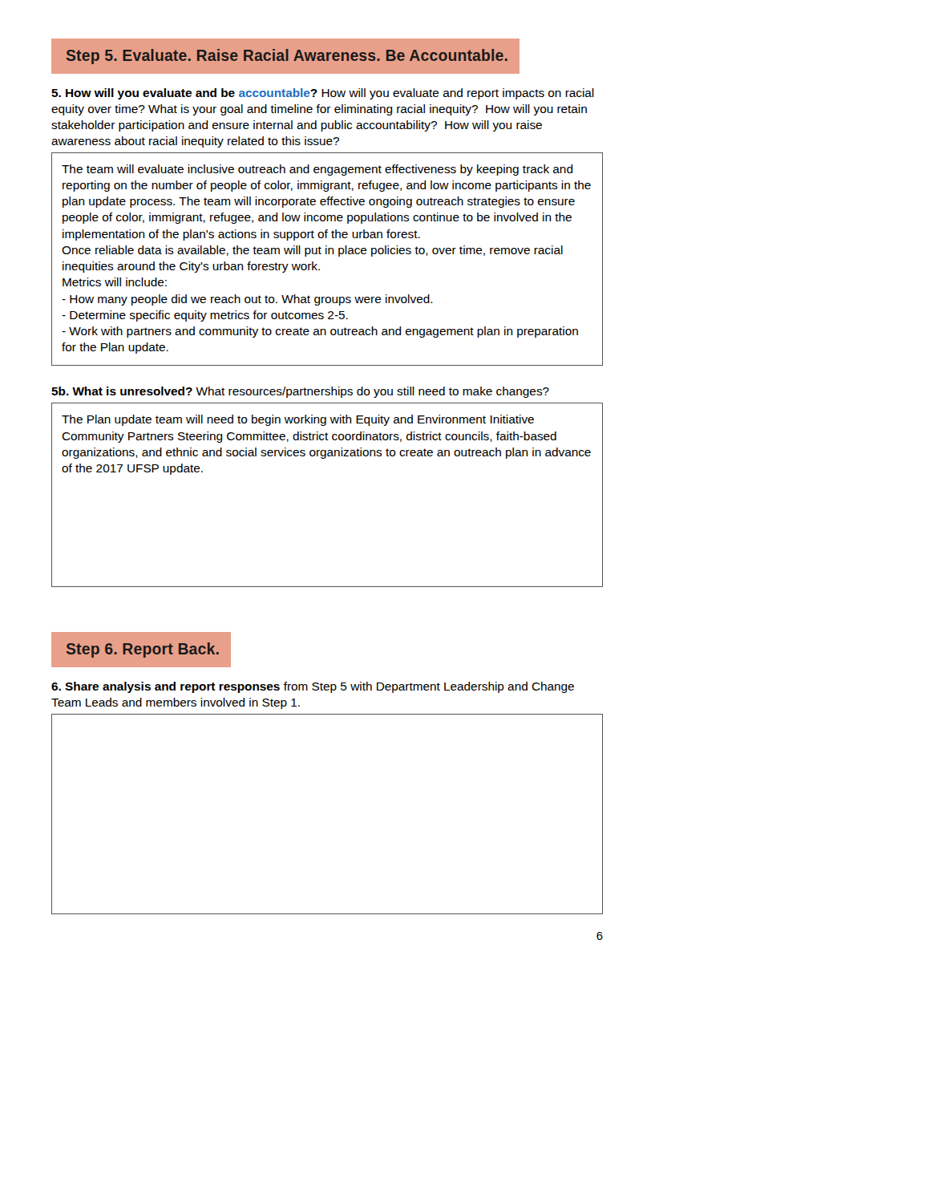Step 5. Evaluate. Raise Racial Awareness. Be Accountable.
5. How will you evaluate and be accountable? How will you evaluate and report impacts on racial equity over time? What is your goal and timeline for eliminating racial inequity? How will you retain stakeholder participation and ensure internal and public accountability? How will you raise awareness about racial inequity related to this issue?
The team will evaluate inclusive outreach and engagement effectiveness by keeping track and reporting on the number of people of color, immigrant, refugee, and low income participants in the plan update process. The team will incorporate effective ongoing outreach strategies to ensure people of color, immigrant, refugee, and low income populations continue to be involved in the implementation of the plan's actions in support of the urban forest.
Once reliable data is available, the team will put in place policies to, over time, remove racial inequities around the City's urban forestry work.
Metrics will include:
- How many people did we reach out to. What groups were involved.
- Determine specific equity metrics for outcomes 2-5.
- Work with partners and community to create an outreach and engagement plan in preparation for the Plan update.
5b. What is unresolved? What resources/partnerships do you still need to make changes?
The Plan update team will need to begin working with Equity and Environment Initiative Community Partners Steering Committee, district coordinators, district councils, faith-based organizations, and ethnic and social services organizations to create an outreach plan in advance of the 2017 UFSP update.
Step 6. Report Back.
6. Share analysis and report responses from Step 5 with Department Leadership and Change Team Leads and members involved in Step 1.
6